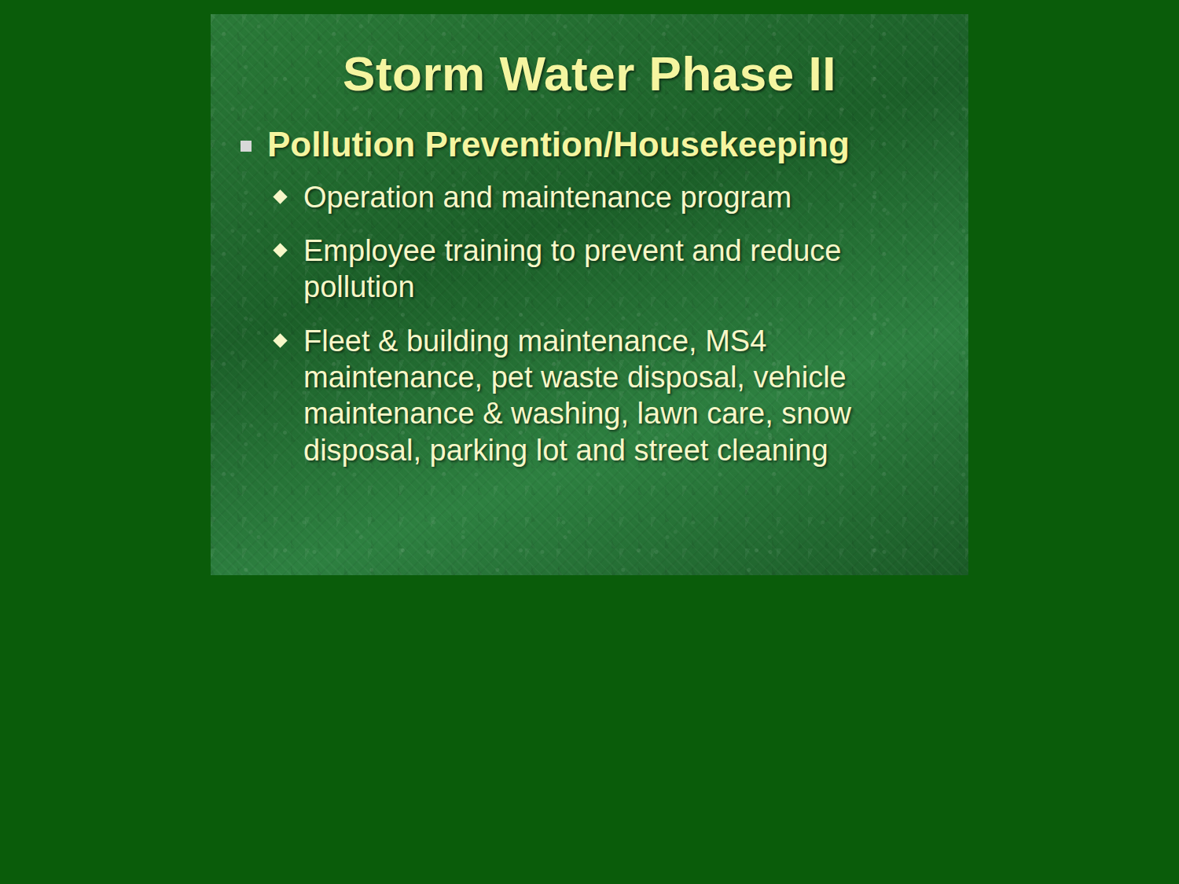Storm Water Phase II
Pollution Prevention/Housekeeping
Operation and maintenance program
Employee training to prevent and reduce pollution
Fleet & building maintenance, MS4 maintenance, pet waste disposal, vehicle maintenance & washing, lawn care, snow disposal, parking lot and street cleaning